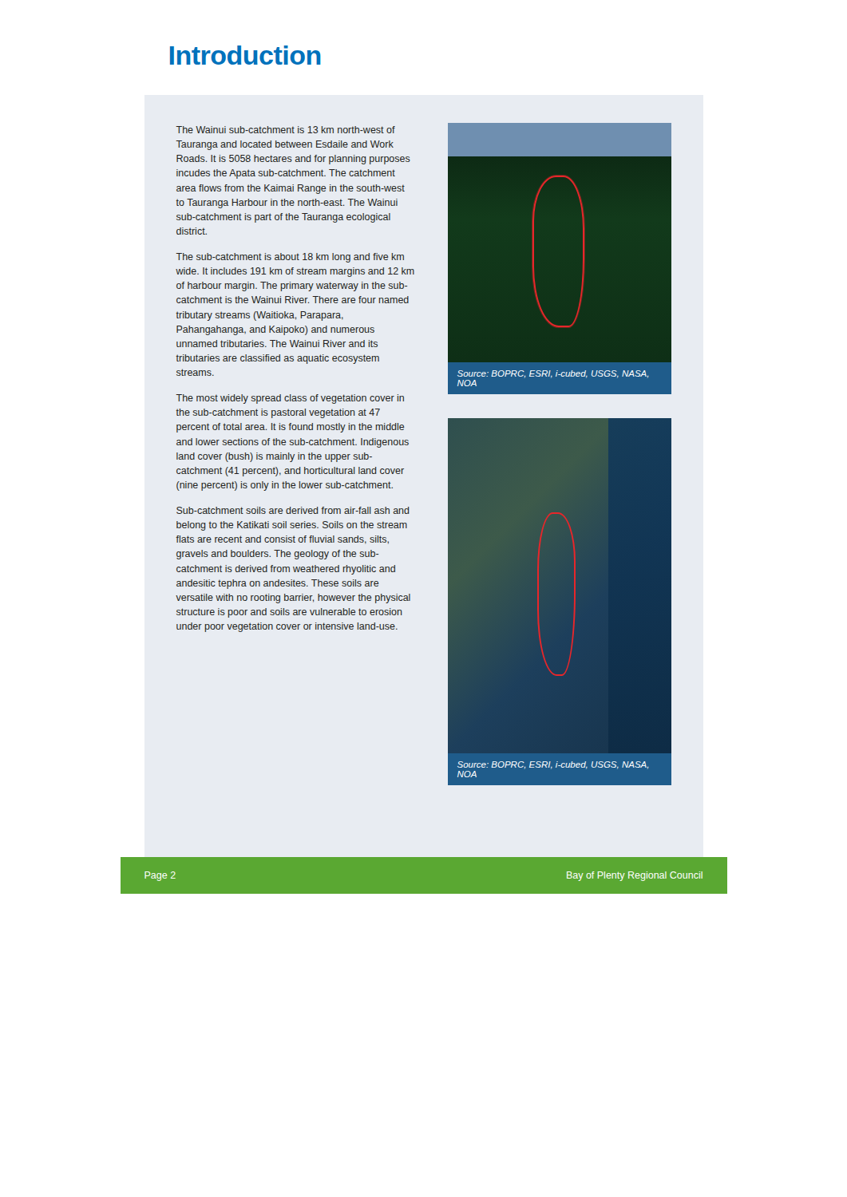Introduction
The Wainui sub-catchment is 13 km north-west of Tauranga and located between Esdaile and Work Roads. It is 5058 hectares and for planning purposes incudes the Apata sub-catchment. The catchment area flows from the Kaimai Range in the south-west to Tauranga Harbour in the north-east. The Wainui sub-catchment is part of the Tauranga ecological district.
The sub-catchment is about 18 km long and five km wide. It includes 191 km of stream margins and 12 km of harbour margin. The primary waterway in the sub-catchment is the Wainui River. There are four named tributary streams (Waitioka, Parapara, Pahangahanga, and Kaipoko) and numerous unnamed tributaries. The Wainui River and its tributaries are classified as aquatic ecosystem streams.
The most widely spread class of vegetation cover in the sub-catchment is pastoral vegetation at 47 percent of total area. It is found mostly in the middle and lower sections of the sub-catchment. Indigenous land cover (bush) is mainly in the upper sub-catchment (41 percent), and horticultural land cover (nine percent) is only in the lower sub-catchment.
Sub-catchment soils are derived from air-fall ash and belong to the Katikati soil series. Soils on the stream flats are recent and consist of fluvial sands, silts, gravels and boulders. The geology of the sub-catchment is derived from weathered rhyolitic and andesitic tephra on andesites. These soils are versatile with no rooting barrier, however the physical structure is poor and soils are vulnerable to erosion under poor vegetation cover or intensive land-use.
Source: BOPRC, ESRI, i-cubed, USGS, NASA, NOA
Source: BOPRC, ESRI, i-cubed, USGS, NASA, NOA
Page 2 Bay of Plenty Regional Council